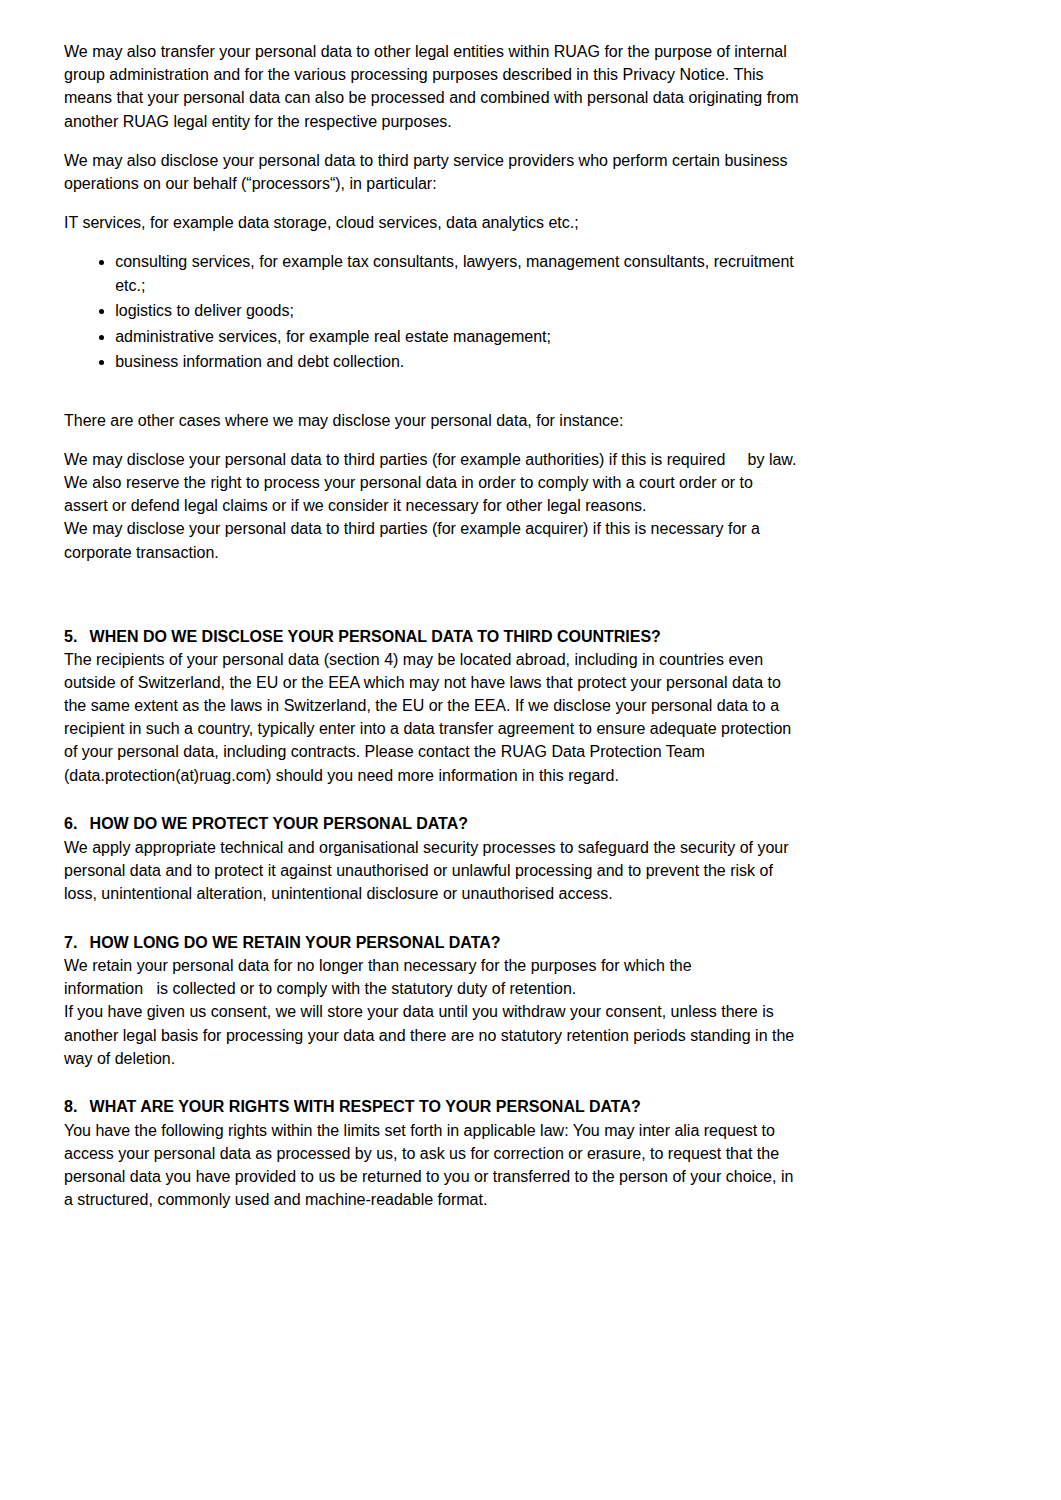We may also transfer your personal data to other legal entities within RUAG for the purpose of internal group administration and for the various processing purposes described in this Privacy Notice. This means that your personal data can also be processed and combined with personal data originating from another RUAG legal entity for the respective purposes.
We may also disclose your personal data to third party service providers who perform certain business operations on our behalf (“processors“), in particular:
IT services, for example data storage, cloud services, data analytics etc.;
consulting services, for example tax consultants, lawyers, management consultants, recruitment etc.;
logistics to deliver goods;
administrative services, for example real estate management;
business information and debt collection.
There are other cases where we may disclose your personal data, for instance:
We may disclose your personal data to third parties (for example authorities) if this is required by law. We also reserve the right to process your personal data in order to comply with a court order or to assert or defend legal claims or if we consider it necessary for other legal reasons.
We may disclose your personal data to third parties (for example acquirer) if this is necessary for a corporate transaction.
5. WHEN DO WE DISCLOSE YOUR PERSONAL DATA TO THIRD COUNTRIES?
The recipients of your personal data (section 4) may be located abroad, including in countries even outside of Switzerland, the EU or the EEA which may not have laws that protect your personal data to the same extent as the laws in Switzerland, the EU or the EEA. If we disclose your personal data to a recipient in such a country, typically enter into a data transfer agreement to ensure adequate protection of your personal data, including contracts. Please contact the RUAG Data Protection Team (data.protection(at)ruag.com) should you need more information in this regard.
6. HOW DO WE PROTECT YOUR PERSONAL DATA?
We apply appropriate technical and organisational security processes to safeguard the security of your personal data and to protect it against unauthorised or unlawful processing and to prevent the risk of loss, unintentional alteration, unintentional disclosure or unauthorised access.
7. HOW LONG DO WE RETAIN YOUR PERSONAL DATA?
We retain your personal data for no longer than necessary for the purposes for which the information is collected or to comply with the statutory duty of retention.
If you have given us consent, we will store your data until you withdraw your consent, unless there is another legal basis for processing your data and there are no statutory retention periods standing in the way of deletion.
8. WHAT ARE YOUR RIGHTS WITH RESPECT TO YOUR PERSONAL DATA?
You have the following rights within the limits set forth in applicable law: You may inter alia request to access your personal data as processed by us, to ask us for correction or erasure, to request that the personal data you have provided to us be returned to you or transferred to the person of your choice, in a structured, commonly used and machine-readable format.